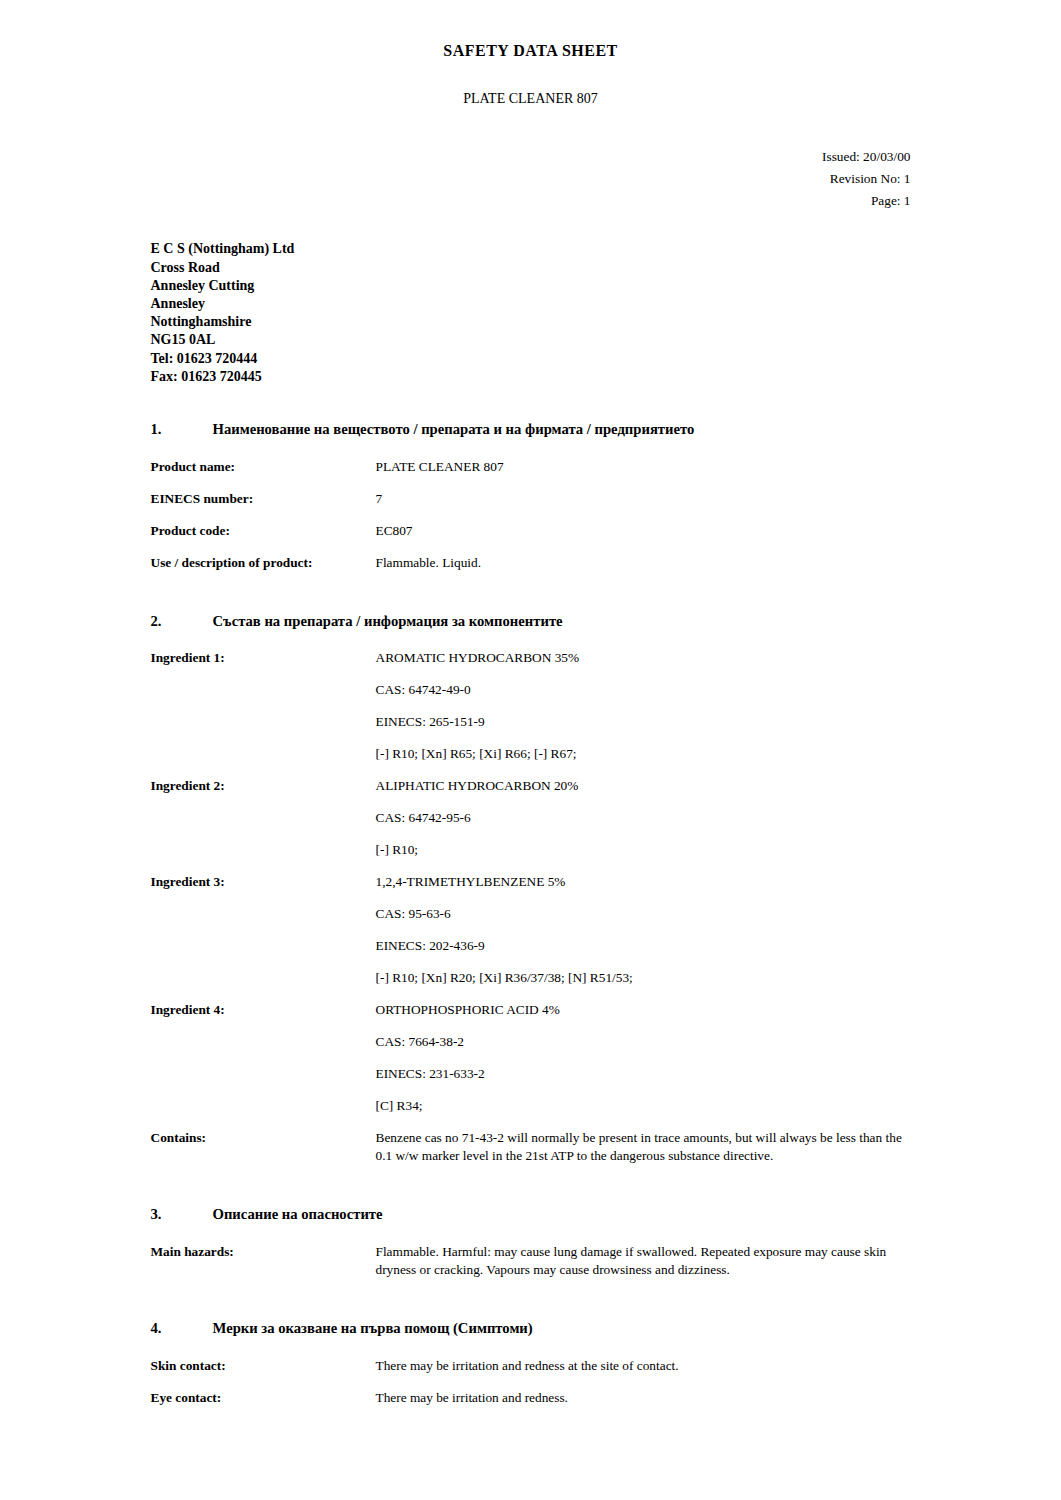SAFETY DATA SHEET
PLATE CLEANER 807
Issued: 20/03/00
Revision No: 1
Page: 1
E C S (Nottingham) Ltd
Cross Road
Annesley Cutting
Annesley
Nottinghamshire
NG15 0AL
Tel: 01623 720444
Fax: 01623 720445
1. Наименование на веществото / препарата и на фирмата / предприятието
| Product name: | PLATE CLEANER 807 |
| EINECS number: | 7 |
| Product code: | EC807 |
| Use / description of product: | Flammable. Liquid. |
2. Състав на препарата / информация за компонентите
| Ingredient 1: | AROMATIC HYDROCARBON 35% CAS: 64742-49-0 EINECS: 265-151-9 [-] R10; [Xn] R65; [Xi] R66; [-] R67; |
| Ingredient 2: | ALIPHATIC HYDROCARBON 20% CAS: 64742-95-6 [-] R10; |
| Ingredient 3: | 1,2,4-TRIMETHYLBENZENE 5% CAS: 95-63-6 EINECS: 202-436-9 [-] R10; [Xn] R20; [Xi] R36/37/38; [N] R51/53; |
| Ingredient 4: | ORTHOPHOSPHORIC ACID 4% CAS: 7664-38-2 EINECS: 231-633-2 [C] R34; |
| Contains: | Benzene cas no 71-43-2 will normally be present in trace amounts, but will always be less than the 0.1 w/w marker level in the 21st ATP to the dangerous substance directive. |
3. Описание на опасностите
| Main hazards: | Flammable. Harmful: may cause lung damage if swallowed. Repeated exposure may cause skin dryness or cracking. Vapours may cause drowsiness and dizziness. |
4. Мерки за оказване на първа помощ (Симптоми)
| Skin contact: | There may be irritation and redness at the site of contact. |
| Eye contact: | There may be irritation and redness. |